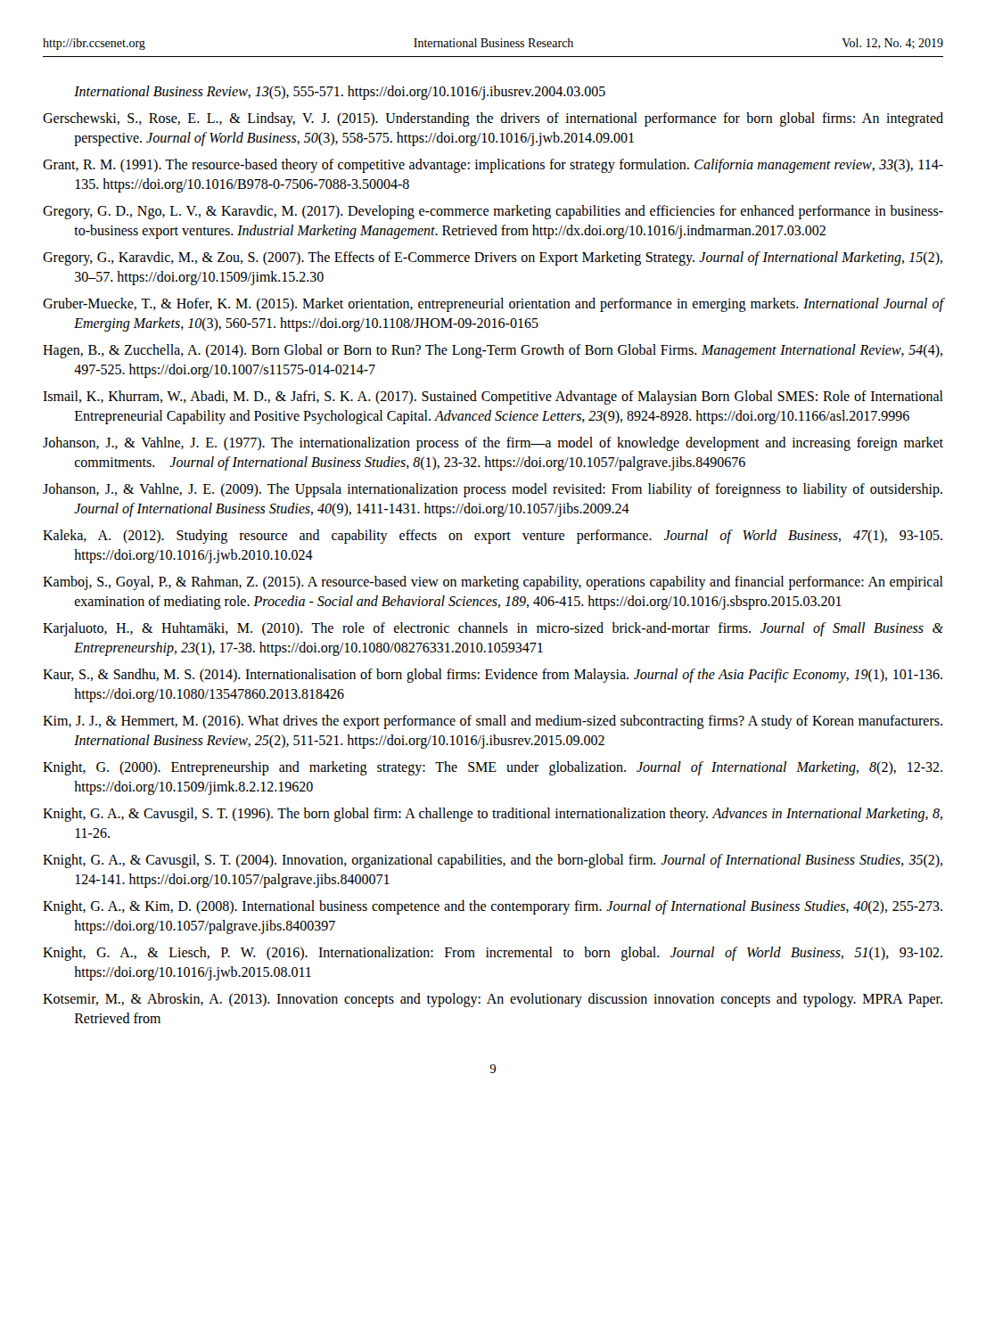http://ibr.ccsenet.org International Business Research Vol. 12, No. 4; 2019
International Business Review, 13(5), 555-571. https://doi.org/10.1016/j.ibusrev.2004.03.005
Gerschewski, S., Rose, E. L., & Lindsay, V. J. (2015). Understanding the drivers of international performance for born global firms: An integrated perspective. Journal of World Business, 50(3), 558-575. https://doi.org/10.1016/j.jwb.2014.09.001
Grant, R. M. (1991). The resource-based theory of competitive advantage: implications for strategy formulation. California management review, 33(3), 114-135. https://doi.org/10.1016/B978-0-7506-7088-3.50004-8
Gregory, G. D., Ngo, L. V., & Karavdic, M. (2017). Developing e-commerce marketing capabilities and efficiencies for enhanced performance in business-to-business export ventures. Industrial Marketing Management. Retrieved from http://dx.doi.org/10.1016/j.indmarman.2017.03.002
Gregory, G., Karavdic, M., & Zou, S. (2007). The Effects of E-Commerce Drivers on Export Marketing Strategy. Journal of International Marketing, 15(2), 30–57. https://doi.org/10.1509/jimk.15.2.30
Gruber-Muecke, T., & Hofer, K. M. (2015). Market orientation, entrepreneurial orientation and performance in emerging markets. International Journal of Emerging Markets, 10(3), 560-571. https://doi.org/10.1108/JHOM-09-2016-0165
Hagen, B., & Zucchella, A. (2014). Born Global or Born to Run? The Long-Term Growth of Born Global Firms. Management International Review, 54(4), 497-525. https://doi.org/10.1007/s11575-014-0214-7
Ismail, K., Khurram, W., Abadi, M. D., & Jafri, S. K. A. (2017). Sustained Competitive Advantage of Malaysian Born Global SMES: Role of International Entrepreneurial Capability and Positive Psychological Capital. Advanced Science Letters, 23(9), 8924-8928. https://doi.org/10.1166/asl.2017.9996
Johanson, J., & Vahlne, J. E. (1977). The internationalization process of the firm—a model of knowledge development and increasing foreign market commitments. Journal of International Business Studies, 8(1), 23-32. https://doi.org/10.1057/palgrave.jibs.8490676
Johanson, J., & Vahlne, J. E. (2009). The Uppsala internationalization process model revisited: From liability of foreignness to liability of outsidership. Journal of International Business Studies, 40(9), 1411-1431. https://doi.org/10.1057/jibs.2009.24
Kaleka, A. (2012). Studying resource and capability effects on export venture performance. Journal of World Business, 47(1), 93-105. https://doi.org/10.1016/j.jwb.2010.10.024
Kamboj, S., Goyal, P., & Rahman, Z. (2015). A resource-based view on marketing capability, operations capability and financial performance: An empirical examination of mediating role. Procedia - Social and Behavioral Sciences, 189, 406-415. https://doi.org/10.1016/j.sbspro.2015.03.201
Karjaluoto, H., & Huhtamäki, M. (2010). The role of electronic channels in micro-sized brick-and-mortar firms. Journal of Small Business & Entrepreneurship, 23(1), 17-38. https://doi.org/10.1080/08276331.2010.10593471
Kaur, S., & Sandhu, M. S. (2014). Internationalisation of born global firms: Evidence from Malaysia. Journal of the Asia Pacific Economy, 19(1), 101-136. https://doi.org/10.1080/13547860.2013.818426
Kim, J. J., & Hemmert, M. (2016). What drives the export performance of small and medium-sized subcontracting firms? A study of Korean manufacturers. International Business Review, 25(2), 511-521. https://doi.org/10.1016/j.ibusrev.2015.09.002
Knight, G. (2000). Entrepreneurship and marketing strategy: The SME under globalization. Journal of International Marketing, 8(2), 12-32. https://doi.org/10.1509/jimk.8.2.12.19620
Knight, G. A., & Cavusgil, S. T. (1996). The born global firm: A challenge to traditional internationalization theory. Advances in International Marketing, 8, 11-26.
Knight, G. A., & Cavusgil, S. T. (2004). Innovation, organizational capabilities, and the born-global firm. Journal of International Business Studies, 35(2), 124-141. https://doi.org/10.1057/palgrave.jibs.8400071
Knight, G. A., & Kim, D. (2008). International business competence and the contemporary firm. Journal of International Business Studies, 40(2), 255-273. https://doi.org/10.1057/palgrave.jibs.8400397
Knight, G. A., & Liesch, P. W. (2016). Internationalization: From incremental to born global. Journal of World Business, 51(1), 93-102. https://doi.org/10.1016/j.jwb.2015.08.011
Kotsemir, M., & Abroskin, A. (2013). Innovation concepts and typology: An evolutionary discussion innovation concepts and typology. MPRA Paper. Retrieved from
9